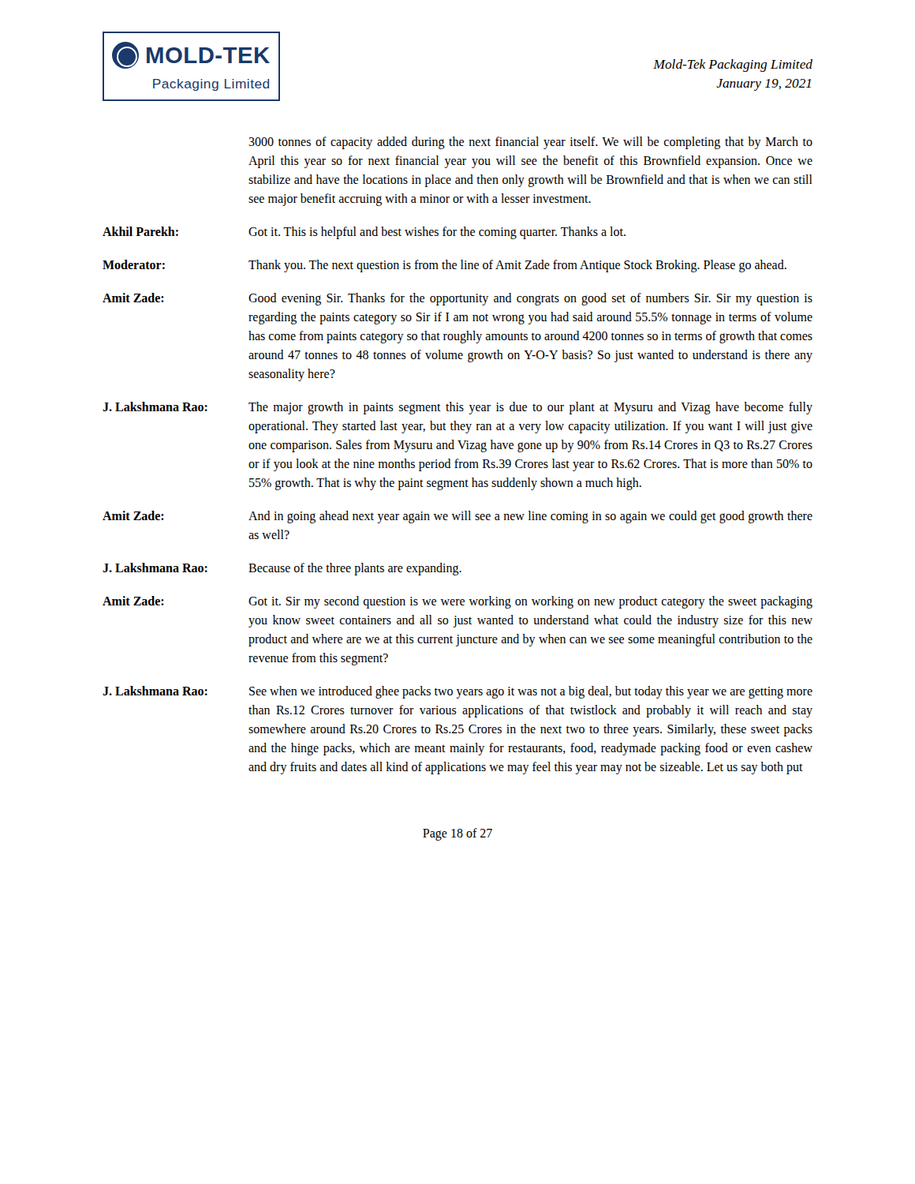MOLD-TEK
Packaging Limited
Mold-Tek Packaging Limited
January 19, 2021
3000 tonnes of capacity added during the next financial year itself. We will be completing that by March to April this year so for next financial year you will see the benefit of this Brownfield expansion. Once we stabilize and have the locations in place and then only growth will be Brownfield and that is when we can still see major benefit accruing with a minor or with a lesser investment.
Akhil Parekh:
Got it. This is helpful and best wishes for the coming quarter. Thanks a lot.
Moderator:
Thank you. The next question is from the line of Amit Zade from Antique Stock Broking. Please go ahead.
Amit Zade:
Good evening Sir. Thanks for the opportunity and congrats on good set of numbers Sir. Sir my question is regarding the paints category so Sir if I am not wrong you had said around 55.5% tonnage in terms of volume has come from paints category so that roughly amounts to around 4200 tonnes so in terms of growth that comes around 47 tonnes to 48 tonnes of volume growth on Y-O-Y basis? So just wanted to understand is there any seasonality here?
J. Lakshmana Rao:
The major growth in paints segment this year is due to our plant at Mysuru and Vizag have become fully operational. They started last year, but they ran at a very low capacity utilization. If you want I will just give one comparison. Sales from Mysuru and Vizag have gone up by 90% from Rs.14 Crores in Q3 to Rs.27 Crores or if you look at the nine months period from Rs.39 Crores last year to Rs.62 Crores. That is more than 50% to 55% growth. That is why the paint segment has suddenly shown a much high.
Amit Zade:
And in going ahead next year again we will see a new line coming in so again we could get good growth there as well?
J. Lakshmana Rao:
Because of the three plants are expanding.
Amit Zade:
Got it. Sir my second question is we were working on working on new product category the sweet packaging you know sweet containers and all so just wanted to understand what could the industry size for this new product and where are we at this current juncture and by when can we see some meaningful contribution to the revenue from this segment?
J. Lakshmana Rao:
See when we introduced ghee packs two years ago it was not a big deal, but today this year we are getting more than Rs.12 Crores turnover for various applications of that twistlock and probably it will reach and stay somewhere around Rs.20 Crores to Rs.25 Crores in the next two to three years. Similarly, these sweet packs and the hinge packs, which are meant mainly for restaurants, food, readymade packing food or even cashew and dry fruits and dates all kind of applications we may feel this year may not be sizeable. Let us say both put
Page 18 of 27